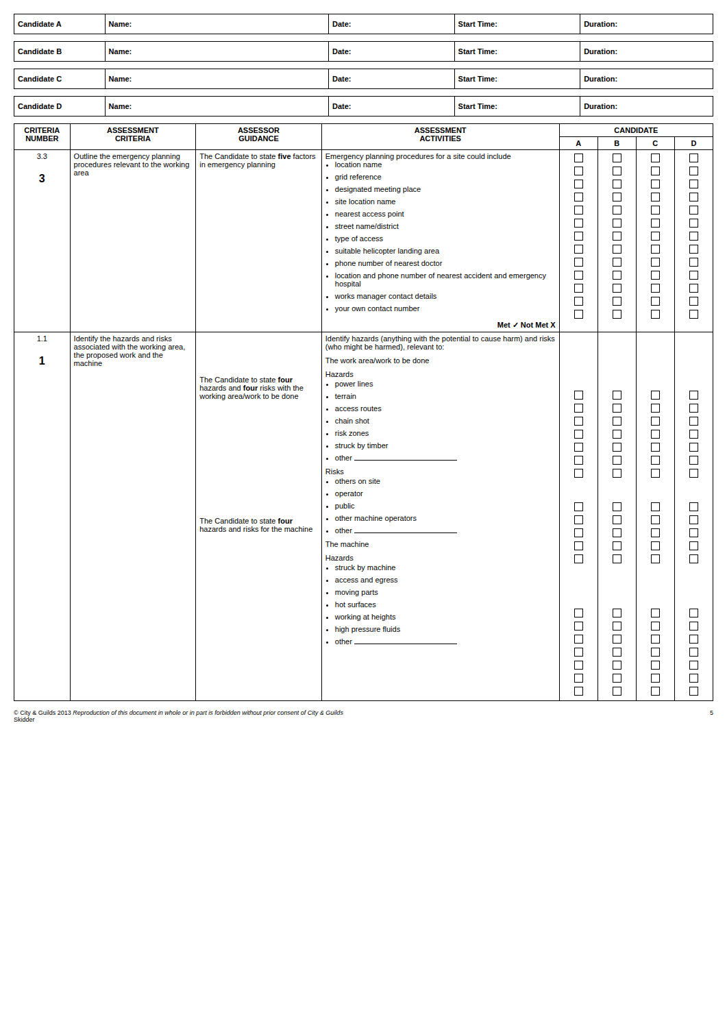| Candidate A | Name: | Date: | Start Time: | Duration: |
| Candidate B | Name: | Date: | Start Time: | Duration: |
| Candidate C | Name: | Date: | Start Time: | Duration: |
| Candidate D | Name: | Date: | Start Time: | Duration: |
| CRITERIA NUMBER | ASSESSMENT CRITERIA | ASSESSOR GUIDANCE | ASSESSMENT ACTIVITIES | CANDIDATE |
| --- | --- | --- | --- | --- |
| A | B | C | D |
| 3.3 3 | Outline the emergency planning procedures relevant to the working area | The Candidate to state five factors in emergency planning | Emergency planning procedures for a site could include location name grid reference designated meeting place site location name nearest access point street name/district type of access suitable helicopter landing area phone number of nearest doctor location and phone number of nearest accident and emergency hospital works manager contact details your own contact number Met ✓ Not Met X | | | | |
| 1.1 1 | Identify the hazards and risks associated with the working area, the proposed work and the machine | The Candidate to state four hazards and four risks with the working area/work to be done The Candidate to state four hazards and risks for the machine | Identify hazards (anything with the potential to cause harm) and risks (who might be harmed), relevant to: The work area/work to be done Hazards power lines terrain access routes chain shot risk zones struck by timber other Risks others on site operator public other machine operators other The machine Hazards struck by machine access and egress moving parts hot surfaces working at heights high pressure fluids other | | | | |
© City & Guilds 2013 Reproduction of this document in whole or in part is forbidden without prior consent of City & Guilds
Skidder
5